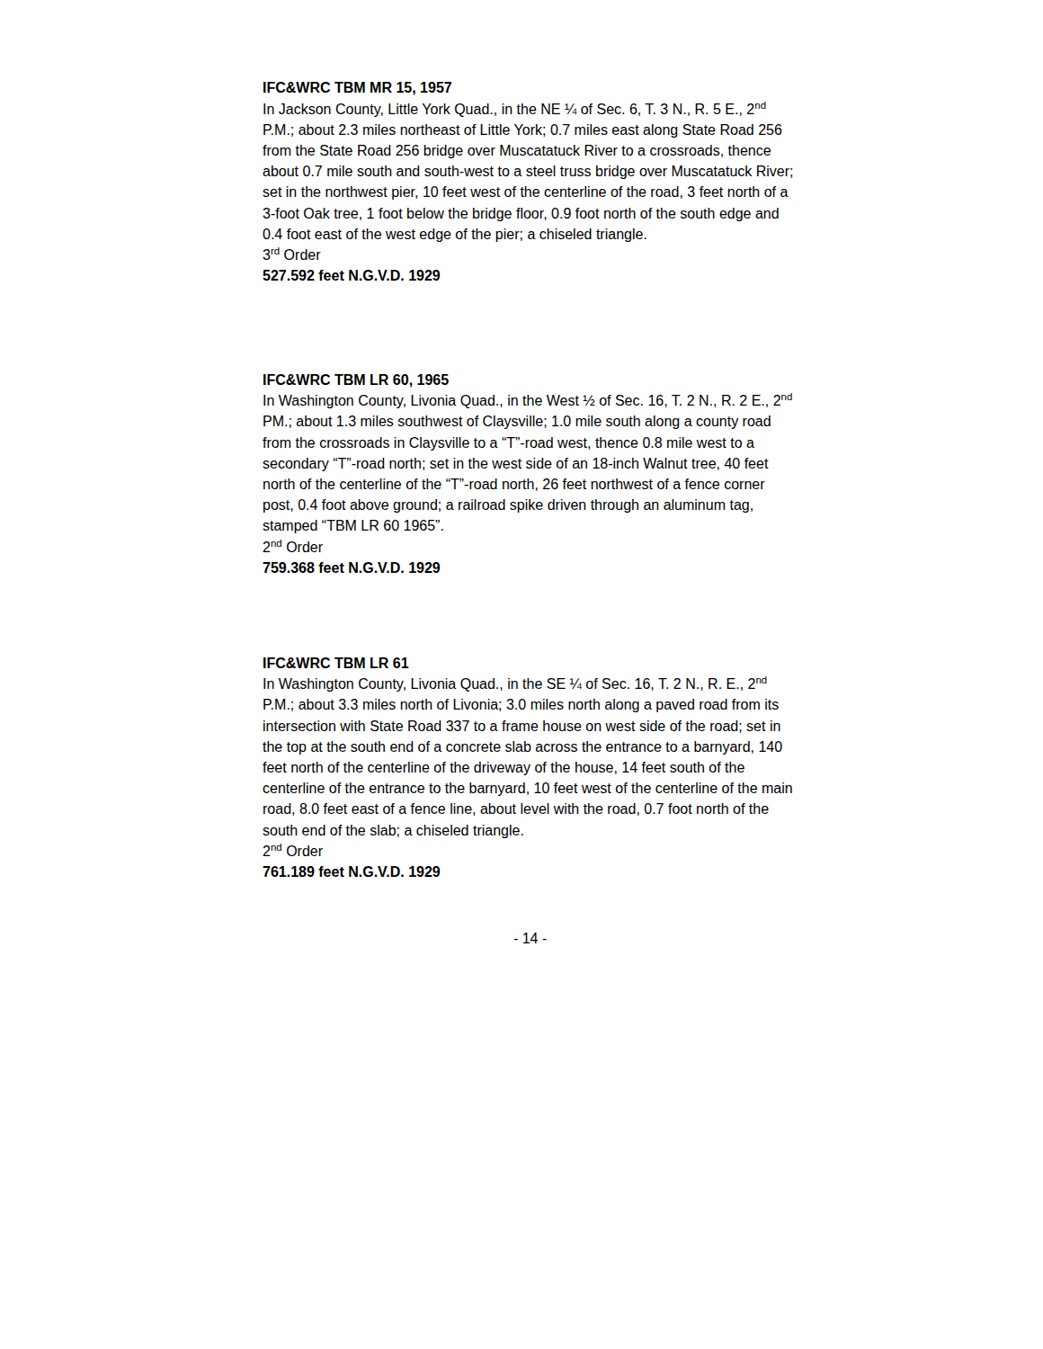IFC&WRC TBM MR 15, 1957
In Jackson County, Little York Quad., in the NE ¼ of Sec. 6, T. 3 N., R. 5 E., 2nd P.M.; about 2.3 miles northeast of Little York; 0.7 miles east along State Road 256 from the State Road 256 bridge over Muscatatuck River to a crossroads, thence about 0.7 mile south and south-west to a steel truss bridge over Muscatatuck River; set in the northwest pier, 10 feet west of the centerline of the road, 3 feet north of a 3-foot Oak tree, 1 foot below the bridge floor, 0.9 foot north of the south edge and 0.4 foot east of the west edge of the pier; a chiseled triangle.
3rd Order
527.592 feet N.G.V.D. 1929
IFC&WRC TBM LR 60, 1965
In Washington County, Livonia Quad., in the West ½ of Sec. 16, T. 2 N., R. 2 E., 2nd PM.; about 1.3 miles southwest of Claysville; 1.0 mile south along a county road from the crossroads in Claysville to a “T”-road west, thence 0.8 mile west to a secondary “T”-road north; set in the west side of an 18-inch Walnut tree, 40 feet north of the centerline of the “T”-road north, 26 feet northwest of a fence corner post, 0.4 foot above ground; a railroad spike driven through an aluminum tag, stamped “TBM LR 60 1965”.
2nd Order
759.368 feet N.G.V.D. 1929
IFC&WRC TBM LR 61
In Washington County, Livonia Quad., in the SE ¼ of Sec. 16, T. 2 N., R. E., 2nd P.M.; about 3.3 miles north of Livonia; 3.0 miles north along a paved road from its intersection with State Road 337 to a frame house on west side of the road; set in the top at the south end of a concrete slab across the entrance to a barnyard, 140 feet north of the centerline of the driveway of the house, 14 feet south of the centerline of the entrance to the barnyard, 10 feet west of the centerline of the main road, 8.0 feet east of a fence line, about level with the road, 0.7 foot north of the south end of the slab; a chiseled triangle.
2nd Order
761.189 feet N.G.V.D. 1929
- 14 -